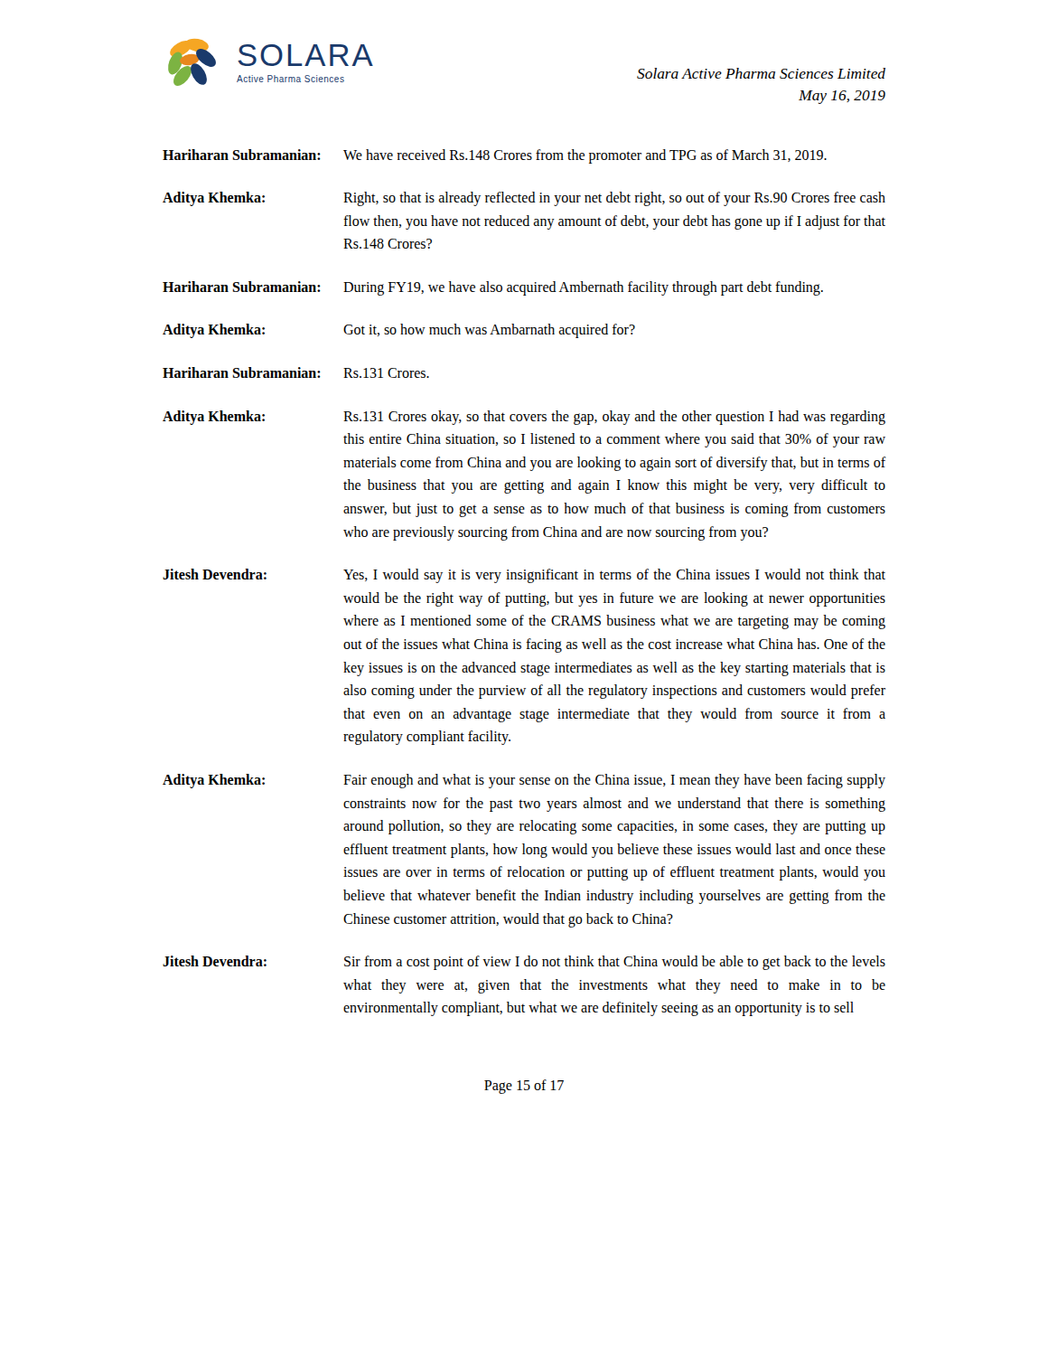SOLARA
Active Pharma Sciences
Solara Active Pharma Sciences Limited
May 16, 2019
Hariharan Subramanian:
We have received Rs.148 Crores from the promoter and TPG as of March 31, 2019.
Aditya Khemka:
Right, so that is already reflected in your net debt right, so out of your Rs.90 Crores free cash flow then, you have not reduced any amount of debt, your debt has gone up if I adjust for that Rs.148 Crores?
Hariharan Subramanian:
During FY19, we have also acquired Ambernath facility through part debt funding.
Aditya Khemka:
Got it, so how much was Ambarnath acquired for?
Hariharan Subramanian:
Rs.131 Crores.
Aditya Khemka:
Rs.131 Crores okay, so that covers the gap, okay and the other question I had was regarding this entire China situation, so I listened to a comment where you said that 30% of your raw materials come from China and you are looking to again sort of diversify that, but in terms of the business that you are getting and again I know this might be very, very difficult to answer, but just to get a sense as to how much of that business is coming from customers who are previously sourcing from China and are now sourcing from you?
Jitesh Devendra:
Yes, I would say it is very insignificant in terms of the China issues I would not think that would be the right way of putting, but yes in future we are looking at newer opportunities where as I mentioned some of the CRAMS business what we are targeting may be coming out of the issues what China is facing as well as the cost increase what China has. One of the key issues is on the advanced stage intermediates as well as the key starting materials that is also coming under the purview of all the regulatory inspections and customers would prefer that even on an advantage stage intermediate that they would from source it from a regulatory compliant facility.
Aditya Khemka:
Fair enough and what is your sense on the China issue, I mean they have been facing supply constraints now for the past two years almost and we understand that there is something around pollution, so they are relocating some capacities, in some cases, they are putting up effluent treatment plants, how long would you believe these issues would last and once these issues are over in terms of relocation or putting up of effluent treatment plants, would you believe that whatever benefit the Indian industry including yourselves are getting from the Chinese customer attrition, would that go back to China?
Jitesh Devendra:
Sir from a cost point of view I do not think that China would be able to get back to the levels what they were at, given that the investments what they need to make in to be environmentally compliant, but what we are definitely seeing as an opportunity is to sell
Page 15 of 17